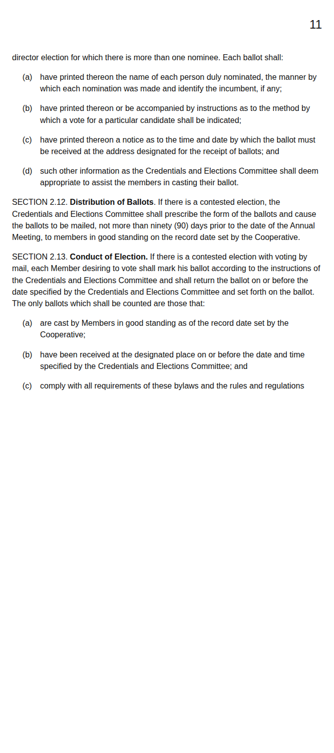11
director election for which there is more than one nominee. Each ballot shall:
(a) have printed thereon the name of each person duly nominated, the manner by which each nomination was made and identify the incumbent, if any;
(b) have printed thereon or be accompanied by instructions as to the method by which a vote for a particular candidate shall be indicated;
(c) have printed thereon a notice as to the time and date by which the ballot must be received at the address designated for the receipt of ballots; and
(d) such other information as the Credentials and Elections Committee shall deem appropriate to assist the members in casting their ballot.
SECTION 2.12. Distribution of Ballots. If there is a contested election, the Credentials and Elections Committee shall prescribe the form of the ballots and cause the ballots to be mailed, not more than ninety (90) days prior to the date of the Annual Meeting, to members in good standing on the record date set by the Cooperative.
SECTION 2.13. Conduct of Election. If there is a contested election with voting by mail, each Member desiring to vote shall mark his ballot according to the instructions of the Credentials and Elections Committee and shall return the ballot on or before the date specified by the Credentials and Elections Committee and set forth on the ballot. The only ballots which shall be counted are those that:
(a) are cast by Members in good standing as of the record date set by the Cooperative;
(b) have been received at the designated place on or before the date and time specified by the Credentials and Elections Committee; and
(c) comply with all requirements of these bylaws and the rules and regulations